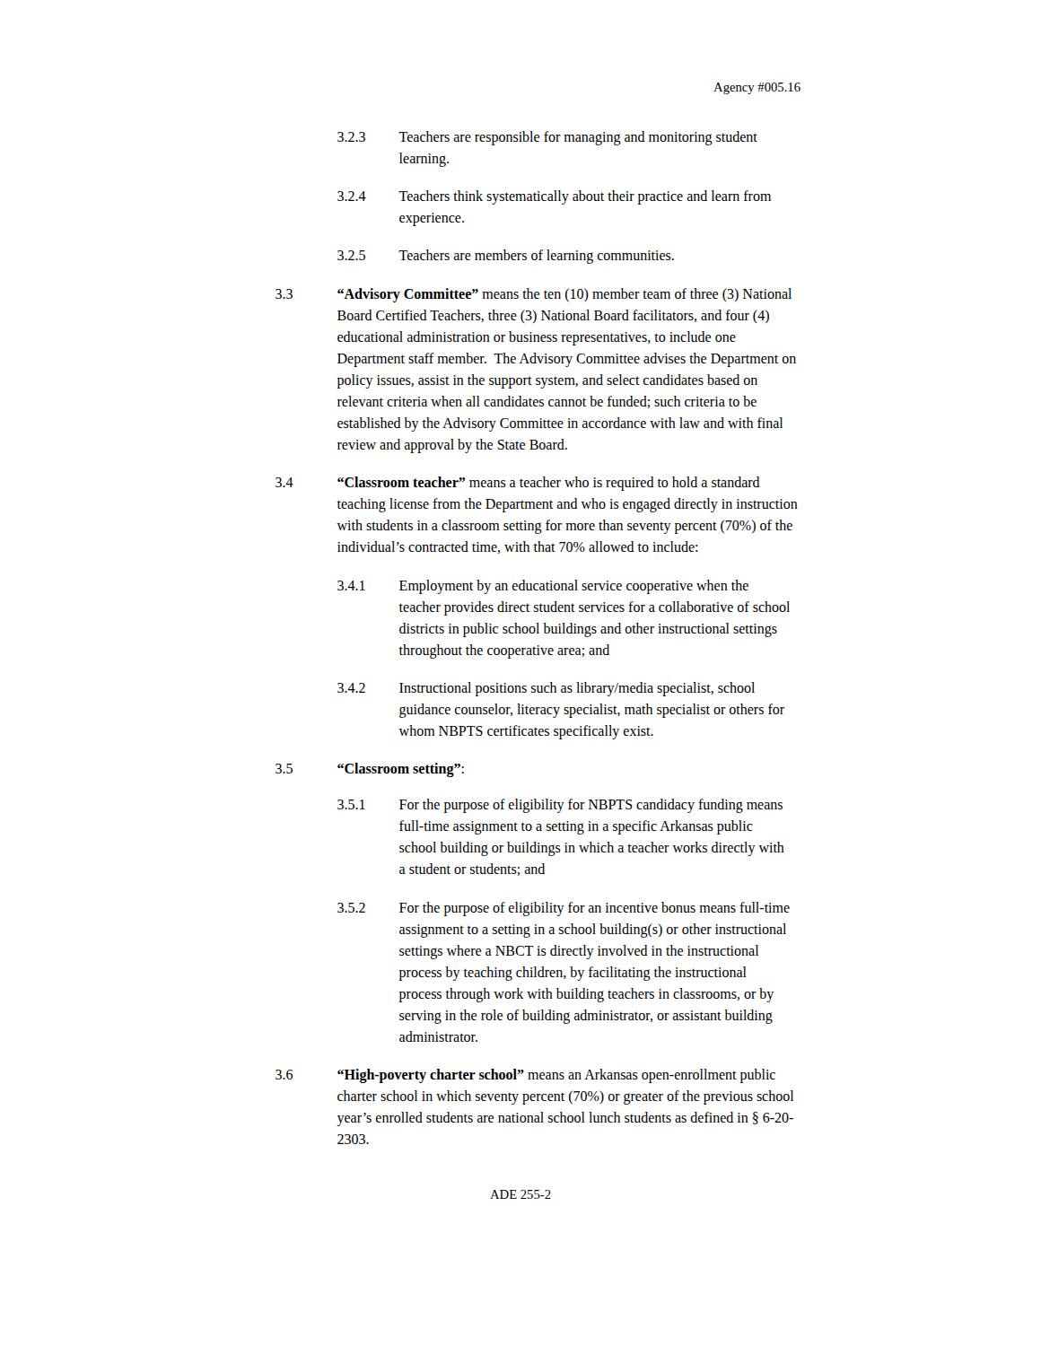Agency #005.16
3.2.3
Teachers are responsible for managing and monitoring student learning.
3.2.4
Teachers think systematically about their practice and learn from experience.
3.2.5
Teachers are members of learning communities.
3.3
“Advisory Committee” means the ten (10) member team of three (3) National Board Certified Teachers, three (3) National Board facilitators, and four (4) educational administration or business representatives, to include one Department staff member. The Advisory Committee advises the Department on policy issues, assist in the support system, and select candidates based on relevant criteria when all candidates cannot be funded; such criteria to be established by the Advisory Committee in accordance with law and with final review and approval by the State Board.
3.4
“Classroom teacher” means a teacher who is required to hold a standard teaching license from the Department and who is engaged directly in instruction with students in a classroom setting for more than seventy percent (70%) of the individual’s contracted time, with that 70% allowed to include:
3.4.1
Employment by an educational service cooperative when the teacher provides direct student services for a collaborative of school districts in public school buildings and other instructional settings throughout the cooperative area; and
3.4.2
Instructional positions such as library/media specialist, school guidance counselor, literacy specialist, math specialist or others for whom NBPTS certificates specifically exist.
3.5
“Classroom setting”:
3.5.1
For the purpose of eligibility for NBPTS candidacy funding means full-time assignment to a setting in a specific Arkansas public school building or buildings in which a teacher works directly with a student or students; and
3.5.2
For the purpose of eligibility for an incentive bonus means full-time assignment to a setting in a school building(s) or other instructional settings where a NBCT is directly involved in the instructional process by teaching children, by facilitating the instructional process through work with building teachers in classrooms, or by serving in the role of building administrator, or assistant building administrator.
3.6
“High-poverty charter school” means an Arkansas open-enrollment public charter school in which seventy percent (70%) or greater of the previous school year’s enrolled students are national school lunch students as defined in § 6-20-2303.
ADE 255-2